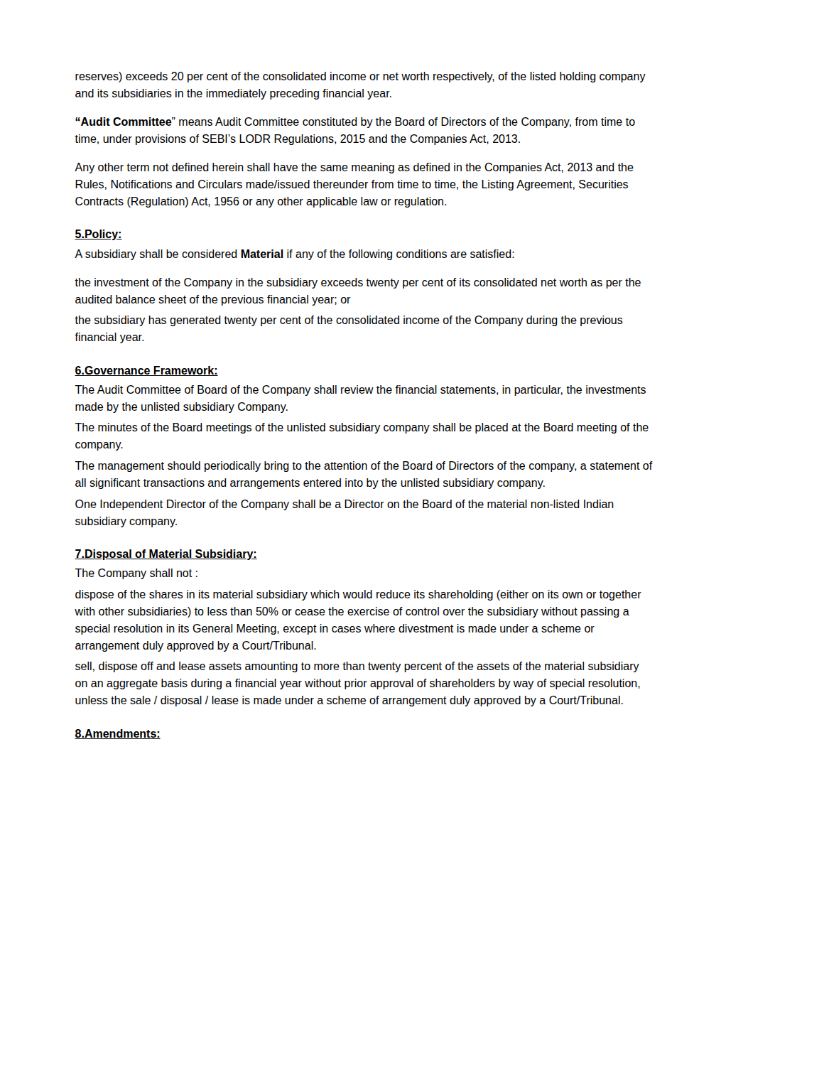reserves) exceeds 20 per cent of the consolidated income or net worth respectively, of the listed holding company and its subsidiaries in the immediately preceding financial year.
“Audit Committee” means Audit Committee constituted by the Board of Directors of the Company, from time to time, under provisions of SEBI’s LODR Regulations, 2015 and the Companies Act, 2013.
Any other term not defined herein shall have the same meaning as defined in the Companies Act, 2013 and the Rules, Notifications and Circulars made/issued thereunder from time to time, the Listing Agreement, Securities Contracts (Regulation) Act, 1956 or any other applicable law or regulation.
5.Policy:
A subsidiary shall be considered Material if any of the following conditions are satisfied:
the investment of the Company in the subsidiary exceeds twenty per cent of its consolidated net worth as per the audited balance sheet of the previous financial year; or
the subsidiary has generated twenty per cent of the consolidated income of the Company during the previous financial year.
6.Governance Framework:
The Audit Committee of Board of the Company shall review the financial statements, in particular, the investments made by the unlisted subsidiary Company.
The minutes of the Board meetings of the unlisted subsidiary company shall be placed at the Board meeting of the company.
The management should periodically bring to the attention of the Board of Directors of the company, a statement of all significant transactions and arrangements entered into by the unlisted subsidiary company.
One Independent Director of the Company shall be a Director on the Board of the material non-listed Indian subsidiary company.
7.Disposal of Material Subsidiary:
The Company shall not :
dispose of the shares in its material subsidiary which would reduce its shareholding (either on its own or together with other subsidiaries) to less than 50% or cease the exercise of control over the subsidiary without passing a special resolution in its General Meeting, except in cases where divestment is made under a scheme or arrangement duly approved by a Court/Tribunal.
sell, dispose off and lease assets amounting to more than twenty percent of the assets of the material subsidiary on an aggregate basis during a financial year without prior approval of shareholders by way of special resolution, unless the sale / disposal / lease is made under a scheme of arrangement duly approved by a Court/Tribunal.
8.Amendments: